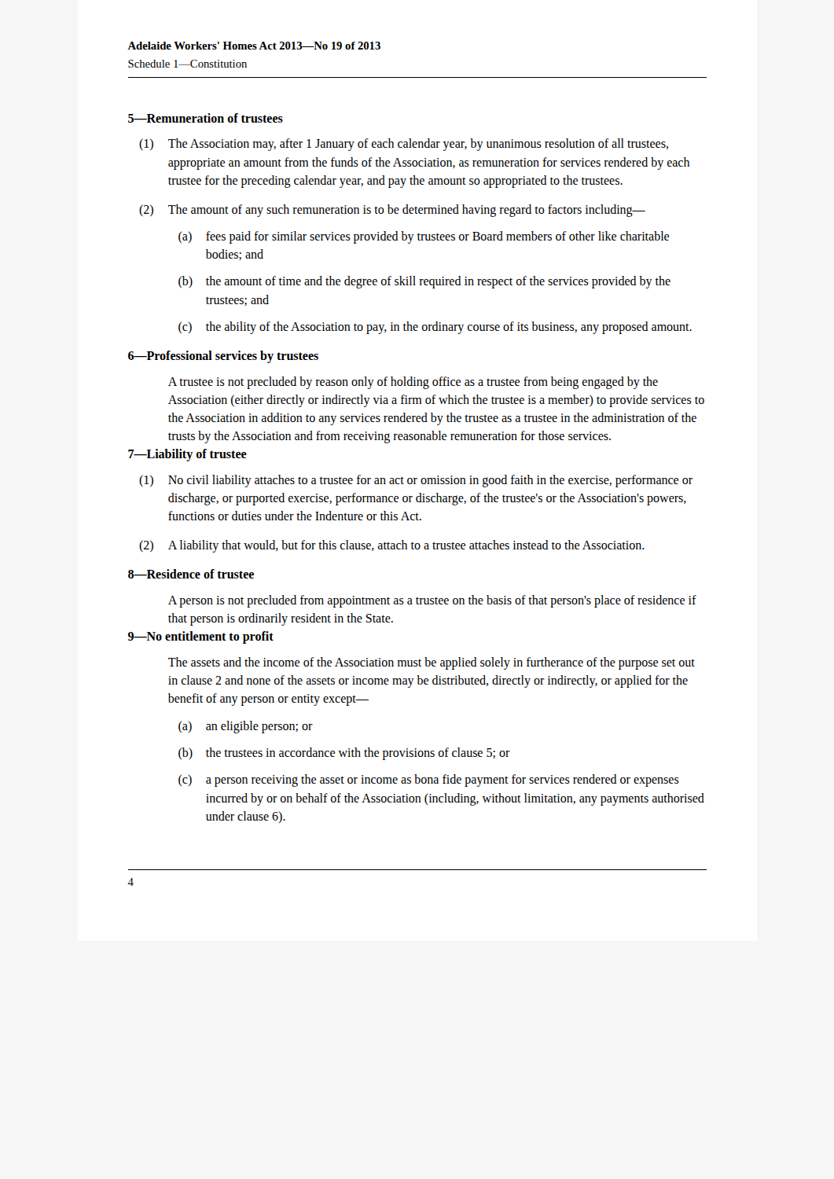Adelaide Workers' Homes Act 2013—No 19 of 2013
Schedule 1—Constitution
5—Remuneration of trustees
(1) The Association may, after 1 January of each calendar year, by unanimous resolution of all trustees, appropriate an amount from the funds of the Association, as remuneration for services rendered by each trustee for the preceding calendar year, and pay the amount so appropriated to the trustees.
(2) The amount of any such remuneration is to be determined having regard to factors including—
(a) fees paid for similar services provided by trustees or Board members of other like charitable bodies; and
(b) the amount of time and the degree of skill required in respect of the services provided by the trustees; and
(c) the ability of the Association to pay, in the ordinary course of its business, any proposed amount.
6—Professional services by trustees
A trustee is not precluded by reason only of holding office as a trustee from being engaged by the Association (either directly or indirectly via a firm of which the trustee is a member) to provide services to the Association in addition to any services rendered by the trustee as a trustee in the administration of the trusts by the Association and from receiving reasonable remuneration for those services.
7—Liability of trustee
(1) No civil liability attaches to a trustee for an act or omission in good faith in the exercise, performance or discharge, or purported exercise, performance or discharge, of the trustee's or the Association's powers, functions or duties under the Indenture or this Act.
(2) A liability that would, but for this clause, attach to a trustee attaches instead to the Association.
8—Residence of trustee
A person is not precluded from appointment as a trustee on the basis of that person's place of residence if that person is ordinarily resident in the State.
9—No entitlement to profit
The assets and the income of the Association must be applied solely in furtherance of the purpose set out in clause 2 and none of the assets or income may be distributed, directly or indirectly, or applied for the benefit of any person or entity except—
(a) an eligible person; or
(b) the trustees in accordance with the provisions of clause 5; or
(c) a person receiving the asset or income as bona fide payment for services rendered or expenses incurred by or on behalf of the Association (including, without limitation, any payments authorised under clause 6).
4